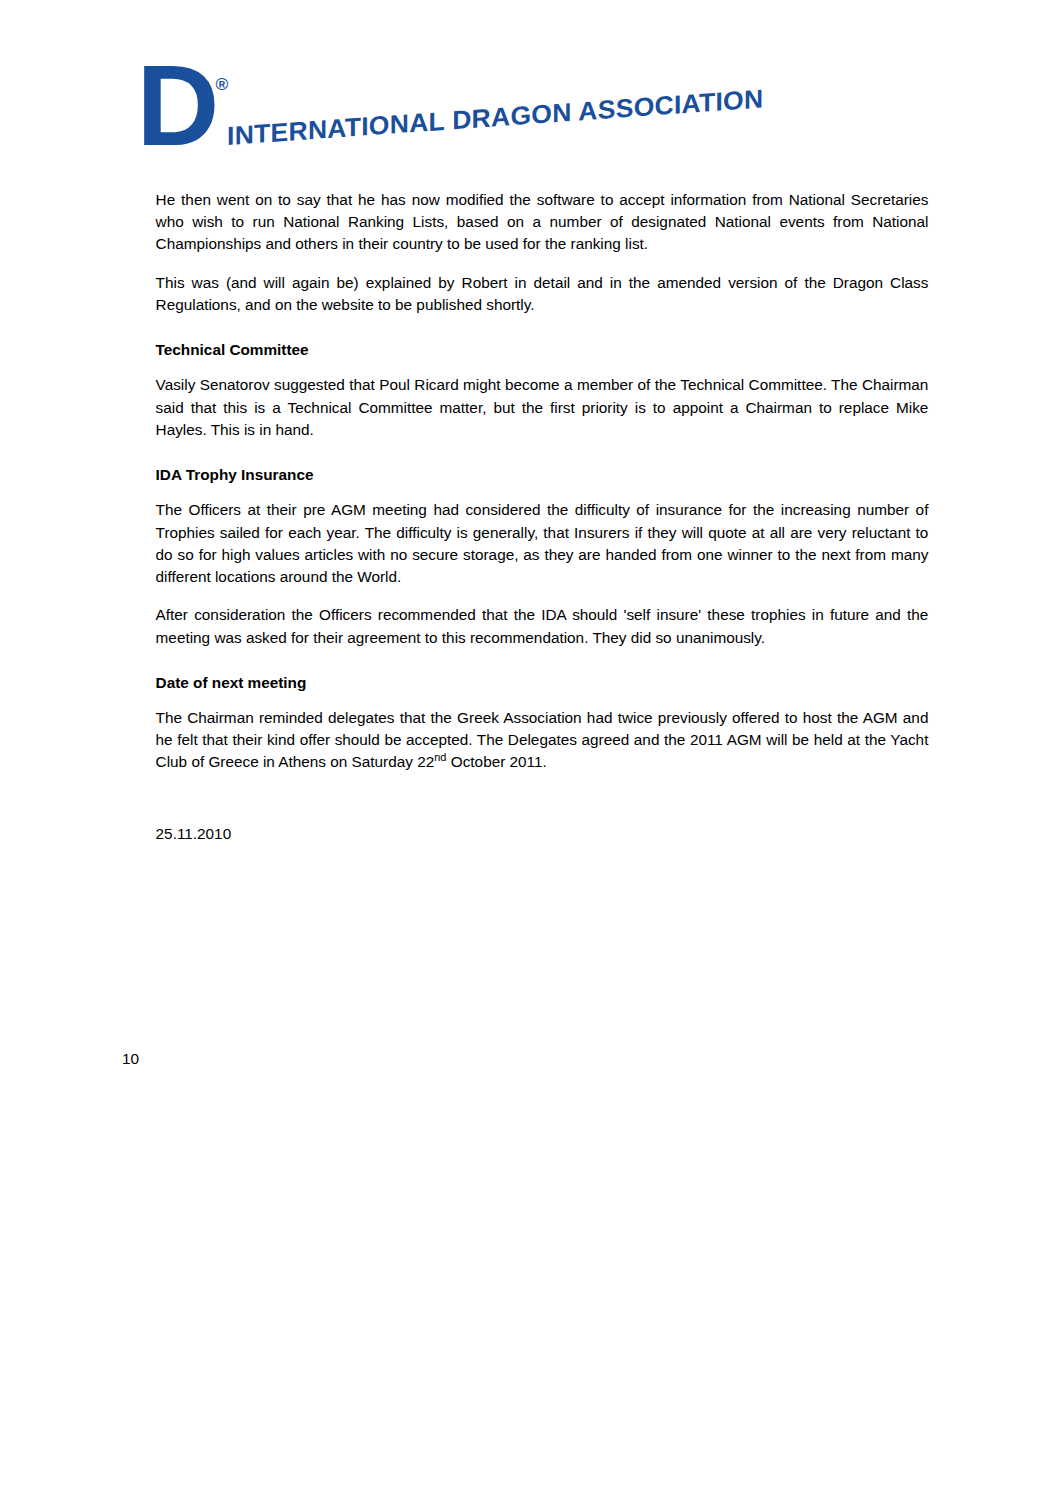D®
INTERNATIONAL DRAGON ASSOCIATION
He then went on to say that he has now modified the software to accept information from National Secretaries who wish to run National Ranking Lists, based on a number of designated National events from National Championships and others in their country to be used for the ranking list.
This was (and will again be) explained by Robert in detail and in the amended version of the Dragon Class Regulations, and on the website to be published shortly.
Technical Committee
Vasily Senatorov suggested that Poul Ricard might become a member of the Technical Committee. The Chairman said that this is a Technical Committee matter, but the first priority is to appoint a Chairman to replace Mike Hayles. This is in hand.
IDA Trophy Insurance
The Officers at their pre AGM meeting had considered the difficulty of insurance for the increasing number of Trophies sailed for each year. The difficulty is generally, that Insurers if they will quote at all are very reluctant to do so for high values articles with no secure storage, as they are handed from one winner to the next from many different locations around the World.
After consideration the Officers recommended that the IDA should 'self insure' these trophies in future and the meeting was asked for their agreement to this recommendation. They did so unanimously.
Date of next meeting
The Chairman reminded delegates that the Greek Association had twice previously offered to host the AGM and he felt that their kind offer should be accepted. The Delegates agreed and the 2011 AGM will be held at the Yacht Club of Greece in Athens on Saturday 22nd October 2011.
25.11.2010
10